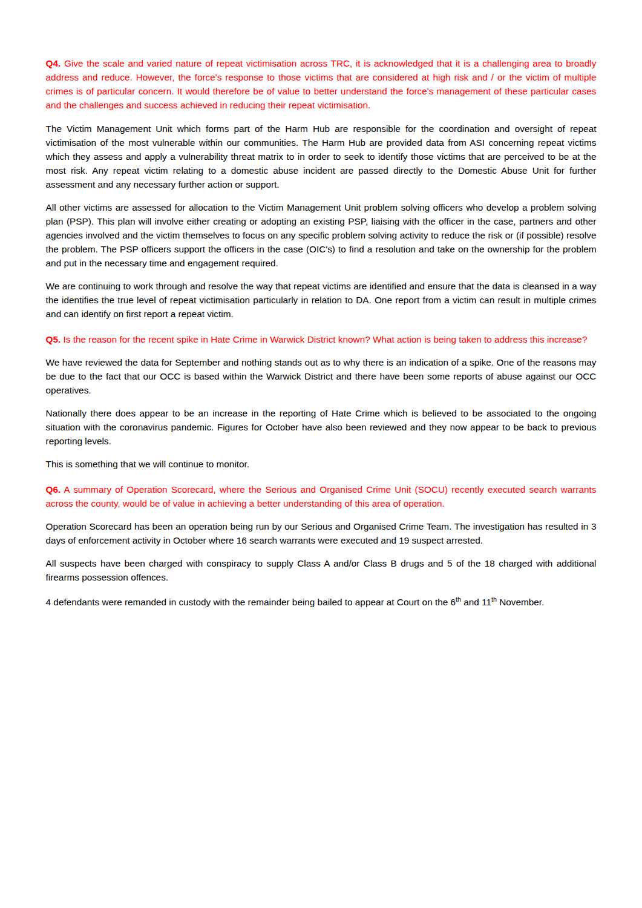Q4. Give the scale and varied nature of repeat victimisation across TRC, it is acknowledged that it is a challenging area to broadly address and reduce. However, the force's response to those victims that are considered at high risk and / or the victim of multiple crimes is of particular concern. It would therefore be of value to better understand the force's management of these particular cases and the challenges and success achieved in reducing their repeat victimisation.
The Victim Management Unit which forms part of the Harm Hub are responsible for the coordination and oversight of repeat victimisation of the most vulnerable within our communities. The Harm Hub are provided data from ASI concerning repeat victims which they assess and apply a vulnerability threat matrix to in order to seek to identify those victims that are perceived to be at the most risk. Any repeat victim relating to a domestic abuse incident are passed directly to the Domestic Abuse Unit for further assessment and any necessary further action or support.
All other victims are assessed for allocation to the Victim Management Unit problem solving officers who develop a problem solving plan (PSP). This plan will involve either creating or adopting an existing PSP, liaising with the officer in the case, partners and other agencies involved and the victim themselves to focus on any specific problem solving activity to reduce the risk or (if possible) resolve the problem. The PSP officers support the officers in the case (OIC's) to find a resolution and take on the ownership for the problem and put in the necessary time and engagement required.
We are continuing to work through and resolve the way that repeat victims are identified and ensure that the data is cleansed in a way the identifies the true level of repeat victimisation particularly in relation to DA. One report from a victim can result in multiple crimes and can identify on first report a repeat victim.
Q5. Is the reason for the recent spike in Hate Crime in Warwick District known? What action is being taken to address this increase?
We have reviewed the data for September and nothing stands out as to why there is an indication of a spike. One of the reasons may be due to the fact that our OCC is based within the Warwick District and there have been some reports of abuse against our OCC operatives.
Nationally there does appear to be an increase in the reporting of Hate Crime which is believed to be associated to the ongoing situation with the coronavirus pandemic. Figures for October have also been reviewed and they now appear to be back to previous reporting levels.
This is something that we will continue to monitor.
Q6. A summary of Operation Scorecard, where the Serious and Organised Crime Unit (SOCU) recently executed search warrants across the county, would be of value in achieving a better understanding of this area of operation.
Operation Scorecard has been an operation being run by our Serious and Organised Crime Team. The investigation has resulted in 3 days of enforcement activity in October where 16 search warrants were executed and 19 suspect arrested.
All suspects have been charged with conspiracy to supply Class A and/or Class B drugs and 5 of the 18 charged with additional firearms possession offences.
4 defendants were remanded in custody with the remainder being bailed to appear at Court on the 6th and 11th November.